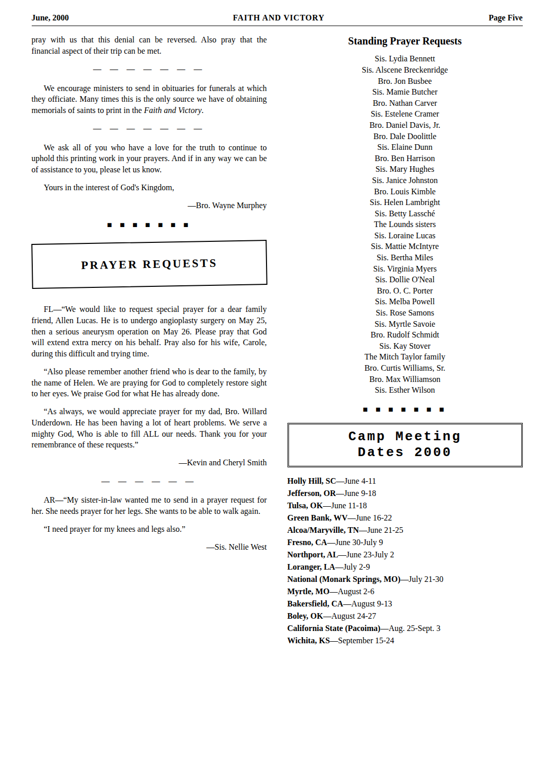June, 2000 FAITH AND VICTORY Page Five
pray with us that this denial can be reversed. Also pray that the financial aspect of their trip can be met.
— — — — — — —
We encourage ministers to send in obituaries for funerals at which they officiate. Many times this is the only source we have of obtaining memorials of saints to print in the Faith and Victory.
— — — — — — —
We ask all of you who have a love for the truth to continue to uphold this printing work in your prayers. And if in any way we can be of assistance to you, please let us know.
Yours in the interest of God's Kingdom,
—Bro. Wayne Murphey
■ ■ ■ ■ ■ ■ ■
PRAYER REQUESTS
FL— We would like to request special prayer for a dear family friend, Allen Lucas. He is to undergo angioplasty surgery on May 25, then a serious aneurysm operation on May 26. Please pray that God will extend extra mercy on his behalf. Pray also for his wife, Carole, during this difficult and trying time.
Also please remember another friend who is dear to the family, by the name of Helen. We are praying for God to completely restore sight to her eyes. We praise God for what He has already done.
As always, we would appreciate prayer for my dad, Bro. Willard Underdown. He has been having a lot of heart problems. We serve a mighty God, Who is able to fill ALL our needs. Thank you for your remembrance of these requests.”
—Kevin and Cheryl Smith
— — — — — —
AR— My sister-in-law wanted me to send in a prayer request for her. She needs prayer for her legs. She wants to be able to walk again.
I need prayer for my knees and legs also.”
—Sis. Nellie West
Standing Prayer Requests
Sis. Lydia Bennett
Sis. Alscene Breckenridge
Bro. Jon Busbee
Sis. Mamie Butcher
Bro. Nathan Carver
Sis. Estelene Cramer
Bro. Daniel Davis, Jr.
Bro. Dale Doolittle
Sis. Elaine Dunn
Bro. Ben Harrison
Sis. Mary Hughes
Sis. Janice Johnston
Bro. Louis Kimble
Sis. Helen Lambright
Sis. Betty Lassché
The Lounds sisters
Sis. Loraine Lucas
Sis. Mattie McIntyre
Sis. Bertha Miles
Sis. Virginia Myers
Sis. Dollie O'Neal
Bro. O. C. Porter
Sis. Melba Powell
Sis. Rose Samons
Sis. Myrtle Savoie
Bro. Rudolf Schmidt
Sis. Kay Stover
The Mitch Taylor family
Bro. Curtis Williams, Sr.
Bro. Max Williamson
Sis. Esther Wilson
■ ■ ■ ■ ■ ■ ■
Camp Meeting
Dates 2000
Holly Hill, SC—June 4-11
Jefferson, OR—June 9-18
Tulsa, OK—June 11-18
Green Bank, WV—June 16-22
Alcoa/Maryville, TN—June 21-25
Fresno, CA—June 30-July 9
Northport, AL—June 23-July 2
Loranger, LA—July 2-9
National (Monark Springs, MO)—July 21-30
Myrtle, MO—August 2-6
Bakersfield, CA—August 9-13
Boley, OK—August 24-27
California State (Pacoima)—Aug. 25-Sept. 3
Wichita, KS—September 15-24